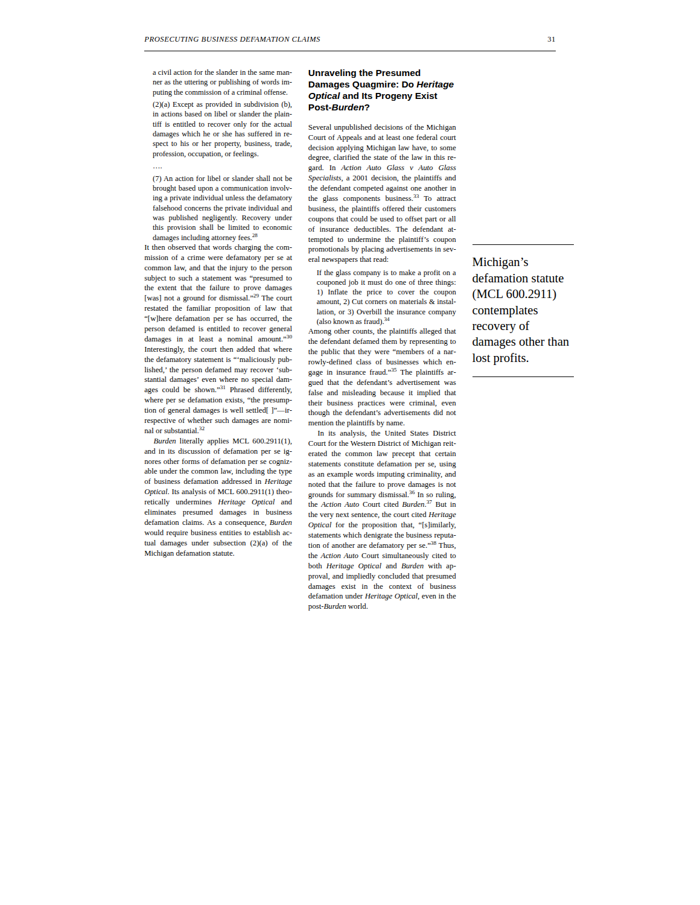Prosecuting Business Defamation Claims 31
a civil action for the slander in the same manner as the uttering or publishing of words imputing the commission of a criminal offense.
(2)(a) Except as provided in subdivision (b), in actions based on libel or slander the plaintiff is entitled to recover only for the actual damages which he or she has suffered in respect to his or her property, business, trade, profession, occupation, or feelings.
….
(7) An action for libel or slander shall not be brought based upon a communication involving a private individual unless the defamatory falsehood concerns the private individual and was published negligently. Recovery under this provision shall be limited to economic damages including attorney fees.28
It then observed that words charging the commission of a crime were defamatory per se at common law, and that the injury to the person subject to such a statement was “presumed to the extent that the failure to prove damages [was] not a ground for dismissal.”29 The court restated the familiar proposition of law that “[w]here defamation per se has occurred, the person defamed is entitled to recover general damages in at least a nominal amount.”30 Interestingly, the court then added that where the defamatory statement is “‘maliciously published,’ the person defamed may recover ‘substantial damages’ even where no special damages could be shown.”31 Phrased differently, where per se defamation exists, “the presumption of general damages is well settled[ ]”—irrespective of whether such damages are nominal or substantial.32
Burden literally applies MCL 600.2911(1), and in its discussion of defamation per se ignores other forms of defamation per se cognizable under the common law, including the type of business defamation addressed in Heritage Optical. Its analysis of MCL 600.2911(1) theoretically undermines Heritage Optical and eliminates presumed damages in business defamation claims. As a consequence, Burden would require business entities to establish actual damages under subsection (2)(a) of the Michigan defamation statute.
Unraveling the Presumed Damages Quagmire: Do Heritage Optical and Its Progeny Exist Post-Burden?
Several unpublished decisions of the Michigan Court of Appeals and at least one federal court decision applying Michigan law have, to some degree, clarified the state of the law in this regard. In Action Auto Glass v Auto Glass Specialists, a 2001 decision, the plaintiffs and the defendant competed against one another in the glass components business.33 To attract business, the plaintiffs offered their customers coupons that could be used to offset part or all of insurance deductibles. The defendant attempted to undermine the plaintiff’s coupon promotionals by placing advertisements in several newspapers that read:
If the glass company is to make a profit on a couponed job it must do one of three things: 1) Inflate the price to cover the coupon amount, 2) Cut corners on materials & installation, or 3) Overbill the insurance company (also known as fraud).34
Among other counts, the plaintiffs alleged that the defendant defamed them by representing to the public that they were “members of a narrowly-defined class of businesses which engage in insurance fraud.”35 The plaintiffs argued that the defendant’s advertisement was false and misleading because it implied that their business practices were criminal, even though the defendant’s advertisements did not mention the plaintiffs by name.
In its analysis, the United States District Court for the Western District of Michigan reiterated the common law precept that certain statements constitute defamation per se, using as an example words imputing criminality, and noted that the failure to prove damages is not grounds for summary dismissal.36 In so ruling, the Action Auto Court cited Burden.37 But in the very next sentence, the court cited Heritage Optical for the proposition that, “[s]imilarly, statements which denigrate the business reputation of another are defamatory per se.”38 Thus, the Action Auto Court simultaneously cited to both Heritage Optical and Burden with approval, and impliedly concluded that presumed damages exist in the context of business defamation under Heritage Optical, even in the post-Burden world.
Michigan’s defamation statute (MCL 600.2911) contemplates recovery of damages other than lost profits.